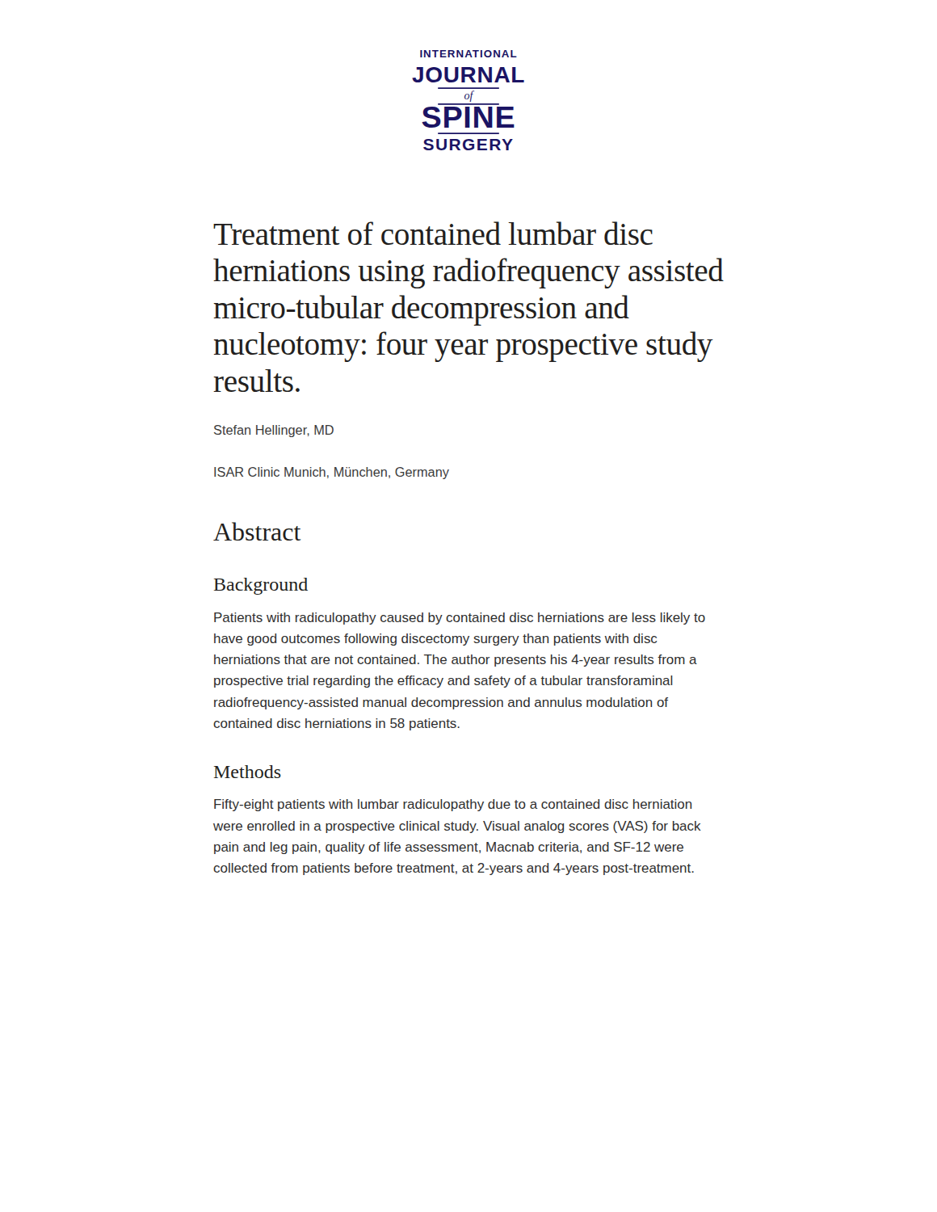International Journal of Spine Surgery INTERNATIONAL JOURNAL of SPINE SURGERY
Treatment of contained lumbar disc herniations using radiofrequency assisted micro-tubular decompression and nucleotomy: four year prospective study results.
Stefan Hellinger, MD
ISAR Clinic Munich, München, Germany
Abstract
Background
Patients with radiculopathy caused by contained disc herniations are less likely to have good outcomes following discectomy surgery than patients with disc herniations that are not contained. The author presents his 4-year results from a prospective trial regarding the efficacy and safety of a tubular transforaminal radiofrequency-assisted manual decompression and annulus modulation of contained disc herniations in 58 patients.
Methods
Fifty-eight patients with lumbar radiculopathy due to a contained disc herniation were enrolled in a prospective clinical study. Visual analog scores (VAS) for back pain and leg pain, quality of life assessment, Macnab criteria, and SF-12 were collected from patients before treatment, at 2-years and 4-years post-treatment.